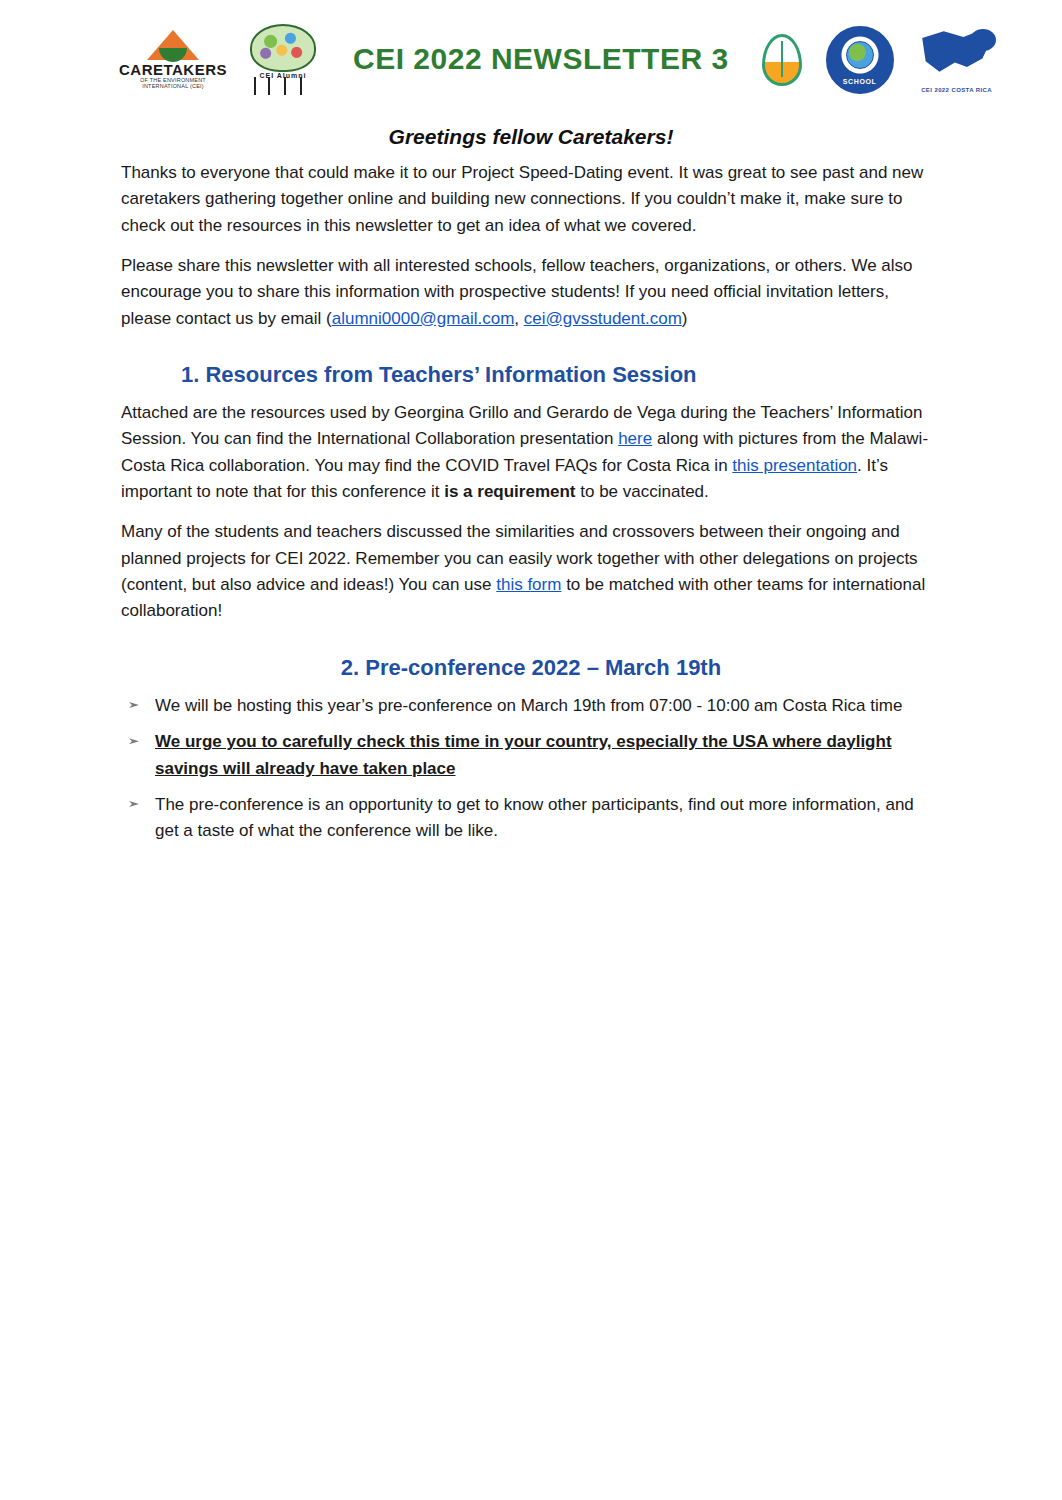CARETAKERS
OF THE ENVIRONMENT INTERNATIONAL (CEI)
CEI Alumni
CEI 2022 NEWSLETTER 3
SCHOOL
CEI 2022 COSTA RICA
Greetings fellow Caretakers!
Thanks to everyone that could make it to our Project Speed-Dating event. It was great to see past and new caretakers gathering together online and building new connections. If you couldn’t make it, make sure to check out the resources in this newsletter to get an idea of what we covered.
Please share this newsletter with all interested schools, fellow teachers, organizations, or others. We also encourage you to share this information with prospective students! If you need official invitation letters, please contact us by email (alumni0000@gmail.com, cei@gvsstudent.com)
1. Resources from Teachers’ Information Session
Attached are the resources used by Georgina Grillo and Gerardo de Vega during the Teachers’ Information Session. You can find the International Collaboration presentation here along with pictures from the Malawi-Costa Rica collaboration. You may find the COVID Travel FAQs for Costa Rica in this presentation. It’s important to note that for this conference it is a requirement to be vaccinated.
Many of the students and teachers discussed the similarities and crossovers between their ongoing and planned projects for CEI 2022. Remember you can easily work together with other delegations on projects (content, but also advice and ideas!) You can use this form to be matched with other teams for international collaboration!
2. Pre-conference 2022 – March 19th
We will be hosting this year’s pre-conference on March 19th from 07:00 - 10:00 am Costa Rica time
We urge you to carefully check this time in your country, especially the USA where daylight savings will already have taken place
The pre-conference is an opportunity to get to know other participants, find out more information, and get a taste of what the conference will be like.